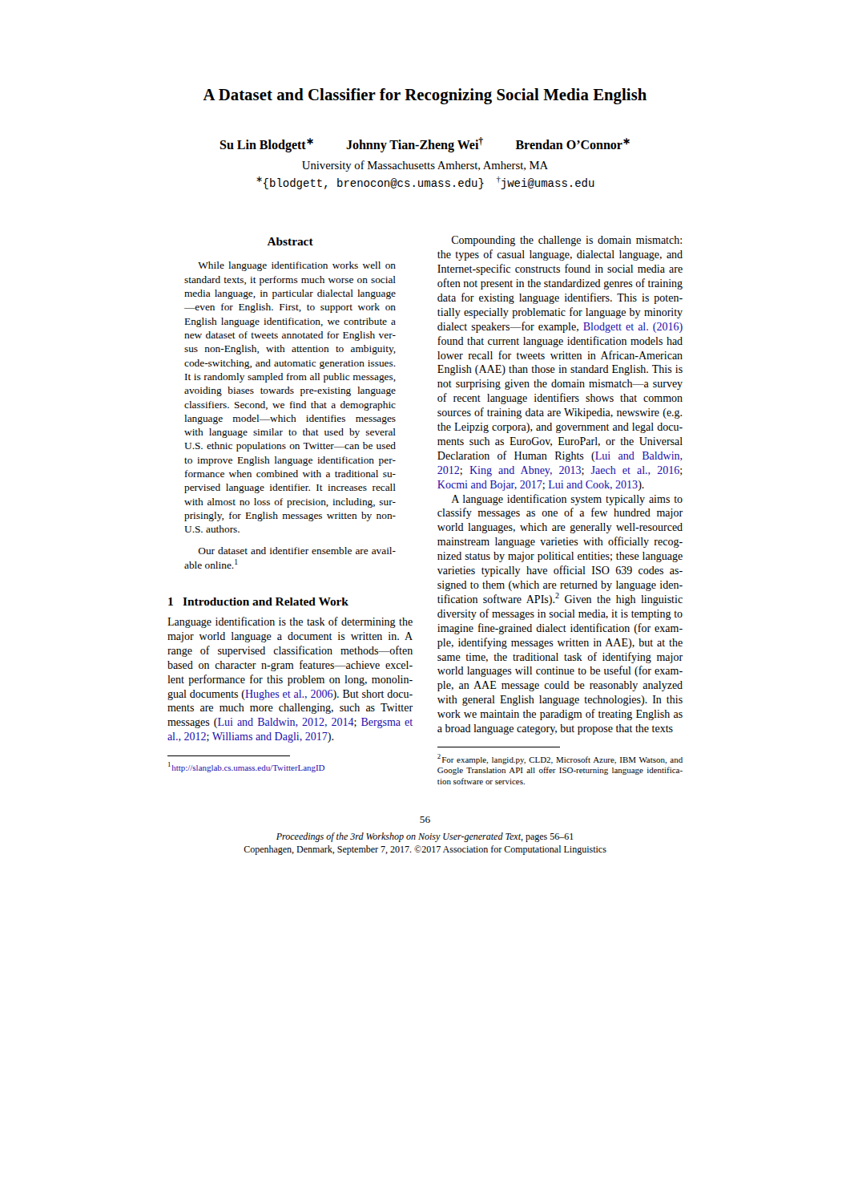A Dataset and Classifier for Recognizing Social Media English
Su Lin Blodgett∗ Johnny Tian-Zheng Wei† Brendan O’Connor∗
University of Massachusetts Amherst, Amherst, MA
∗{blodgett, brenocon@cs.umass.edu} †jwei@umass.edu
Abstract
While language identification works well on standard texts, it performs much worse on social media language, in particular dialectal language—even for English. First, to support work on English language identification, we contribute a new dataset of tweets annotated for English versus non-English, with attention to ambiguity, code-switching, and automatic generation issues. It is randomly sampled from all public messages, avoiding biases towards pre-existing language classifiers. Second, we find that a demographic language model—which identifies messages with language similar to that used by several U.S. ethnic populations on Twitter—can be used to improve English language identification performance when combined with a traditional supervised language identifier. It increases recall with almost no loss of precision, including, surprisingly, for English messages written by non-U.S. authors.
Our dataset and identifier ensemble are available online.1
1 Introduction and Related Work
Language identification is the task of determining the major world language a document is written in. A range of supervised classification methods—often based on character n-gram features—achieve excellent performance for this problem on long, monolingual documents (Hughes et al., 2006). But short documents are much more challenging, such as Twitter messages (Lui and Baldwin, 2012, 2014; Bergsma et al., 2012; Williams and Dagli, 2017).
1 http://slanglab.cs.umass.edu/TwitterLangID
Compounding the challenge is domain mismatch: the types of casual language, dialectal language, and Internet-specific constructs found in social media are often not present in the standardized genres of training data for existing language identifiers. This is potentially especially problematic for language by minority dialect speakers—for example, Blodgett et al. (2016) found that current language identification models had lower recall for tweets written in African-American English (AAE) than those in standard English. This is not surprising given the domain mismatch—a survey of recent language identifiers shows that common sources of training data are Wikipedia, newswire (e.g. the Leipzig corpora), and government and legal documents such as EuroGov, EuroParl, or the Universal Declaration of Human Rights (Lui and Baldwin, 2012; King and Abney, 2013; Jaech et al., 2016; Kocmi and Bojar, 2017; Lui and Cook, 2013).
A language identification system typically aims to classify messages as one of a few hundred major world languages, which are generally well-resourced mainstream language varieties with officially recognized status by major political entities; these language varieties typically have official ISO 639 codes assigned to them (which are returned by language identification software APIs).2 Given the high linguistic diversity of messages in social media, it is tempting to imagine fine-grained dialect identification (for example, identifying messages written in AAE), but at the same time, the traditional task of identifying major world languages will continue to be useful (for example, an AAE message could be reasonably analyzed with general English language technologies). In this work we maintain the paradigm of treating English as a broad language category, but propose that the texts
2 For example, langid.py, CLD2, Microsoft Azure, IBM Watson, and Google Translation API all offer ISO-returning language identification software or services.
56
Proceedings of the 3rd Workshop on Noisy User-generated Text, pages 56–61
Copenhagen, Denmark, September 7, 2017. ©2017 Association for Computational Linguistics